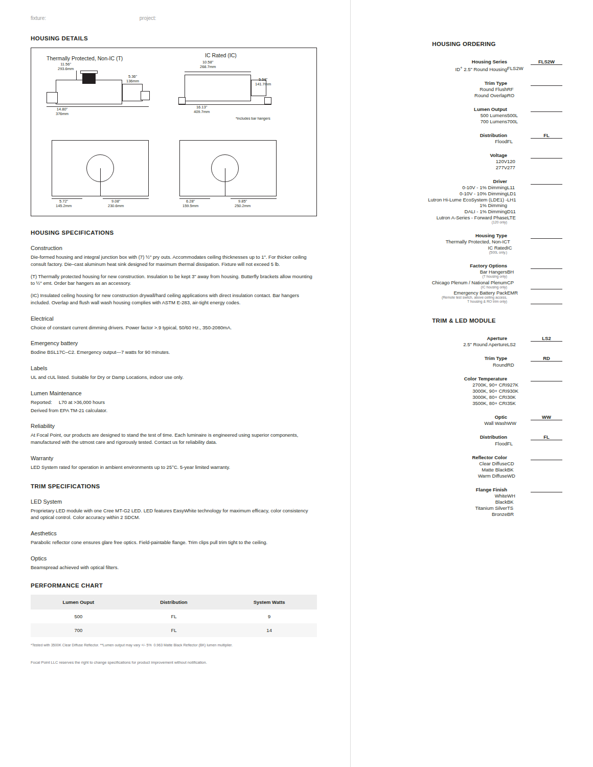fixture: project:
HOUSING DETAILS
Thermally Protected, Non-IC (T) IC Rated (IC)
11.56"
293.6mm
5.36"
136mm 14.80"
376mm
10.58"
268.7mm
5.58"
141.7mm 16.13"
409.7mm
*includes bar hangers
5.72"
145.2mm 9.08"
230.6mm
6.28"
159.5mm 9.85"
250.2mm
HOUSING SPECIFICATIONS
Construction
Die-formed housing and integral junction box with (7) ½" pry outs. Accommodates ceiling thicknesses up to 1". For thicker ceiling consult factory. Die–cast aluminum heat sink designed for maximum thermal dissipation. Fixture will not exceed 5 lb.
(T) Thermally protected housing for new construction. Insulation to be kept 3" away from housing. Butterfly brackets allow mounting to ½" emt. Order bar hangers as an accessory.
(IC) Insulated ceiling housing for new construction drywall/hard ceiling applications with direct insulation contact. Bar hangers included. Overlap and flush wall wash housing complies with ASTM E-283, air-tight energy codes.
Electrical
Choice of constant current dimming drivers. Power factor >.9 typical, 50/60 Hz., 350-2080mA.
Emergency battery
Bodine BSL17C–C2. Emergency output—7 watts for 90 minutes.
Labels
UL and cUL listed. Suitable for Dry or Damp Locations, indoor use only.
Lumen Maintenance
Reported: L70 at >36,000 hours
Derived from EPA TM-21 calculator.
Reliability
At Focal Point, our products are designed to stand the test of time. Each luminaire is engineered using superior components, manufactured with the utmost care and rigorously tested. Contact us for reliability data.
Warranty
LED System rated for operation in ambient environments up to 25°C. 5-year limited warranty.
TRIM SPECIFICATIONS
LED System
Proprietary LED module with one Cree MT-G2 LED. LED features EasyWhite technology for maximum efficacy, color consistency and optical control. Color accuracy within 2 SDCM.
Aesthetics
Parabolic reflector cone ensures glare free optics. Field-paintable flange. Trim clips pull trim tight to the ceiling.
Optics
Beamspread achieved with optical filters.
PERFORMANCE CHART
| Lumen Ouput | Distribution | System Watts |
| --- | --- | --- |
| 500 | FL | 9 |
| 700 | FL | 14 |
*Tested with 3500K Clear Diffuse Reflector. **Lumen output may vary +/- 5% 0.963 Matte Black Reflector (BK) lumen multiplier.
Focal Point LLC reserves the right to change specifications for product improvement without notification.
HOUSING ORDERING
| Housing Series | | FLS2W |
| ID + 2.5" Round Housing | FLS2W | |
| Trim Type | | |
| Round Flush | RF | |
| Round Overlap | RO | |
| Lumen Output | | |
| 500 Lumens | 500L | |
| 700 Lumens | 700L | |
| Distribution | | FL |
| Flood | FL | |
| Voltage | | |
| 120V | 120 | |
| 277V | 277 | |
| Driver | | |
| 0-10V - 1% Dimming | L11 | |
| 0-10V - 10% Dimming | LD1 | |
| Lutron Hi-Lume EcoSystem (LDE1) - 1% Dimming | LH1 | |
| DALI - 1% Dimming | D11 | |
| Lutron A-Series - Forward Phase (120 only) | LTE | |
| Housing Type | | |
| Thermally Protected, Non-IC | T | |
| IC Rated (500L only.) | IC | |
| Factory Options | | |
| Bar Hangers (T housing only) | BH | |
| Chicago Plenum / National Plenum (IC housing only) | CP | |
| Emergency Battery Pack (Remote test switch, above ceiling access, T housing & RO trim only) | EMR | |
TRIM & LED MODULE
| Aperture | | LS2 |
| 2.5" Round Aperture | LS2 | |
| Trim Type | | RD |
| Round | RD | |
| Color Temperature | | |
| 2700K, 90+ CRI | 927K | |
| 3000K, 90+ CRI | 930K | |
| 3000K, 80+ CRI | 30K | |
| 3500K, 80+ CRI | 35K | |
| Optic | | WW |
| Wall Wash | WW | |
| Distribution | | FL |
| Flood | FL | |
| Reflector Color | | |
| Clear Diffuse | CD | |
| Matte Black | BK | |
| Warm Diffuse | WD | |
| Flange Finish | | |
| White | WH | |
| Black | BK | |
| Titanium Silver | TS | |
| Bronze | BR | |